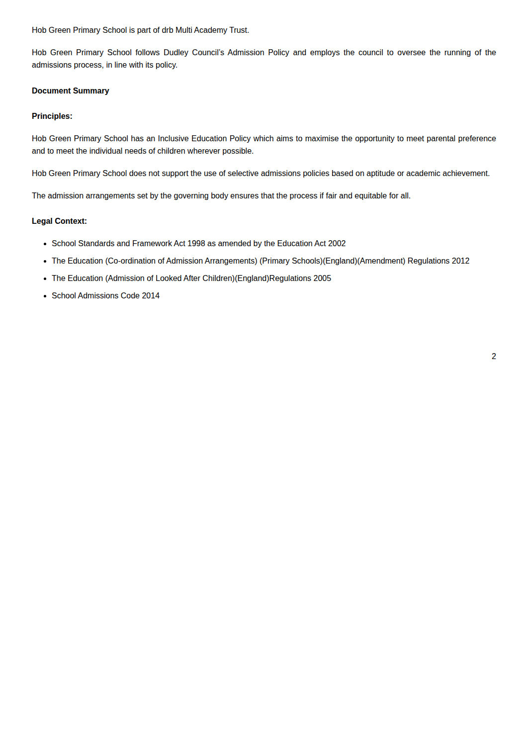Hob Green Primary School is part of drb Multi Academy Trust.
Hob Green Primary School follows Dudley Council’s Admission Policy and employs the council to oversee the running of the admissions process, in line with its policy.
Document Summary
Principles:
Hob Green Primary School has an Inclusive Education Policy which aims to maximise the opportunity to meet parental preference and to meet the individual needs of children wherever possible.
Hob Green Primary School does not support the use of selective admissions policies based on aptitude or academic achievement.
The admission arrangements set by the governing body ensures that the process if fair and equitable for all.
Legal Context:
School Standards and Framework Act 1998 as amended by the Education Act 2002
The Education (Co-ordination of Admission Arrangements) (Primary Schools)(England)(Amendment) Regulations 2012
The Education (Admission of Looked After Children)(England)Regulations 2005
School Admissions Code 2014
2